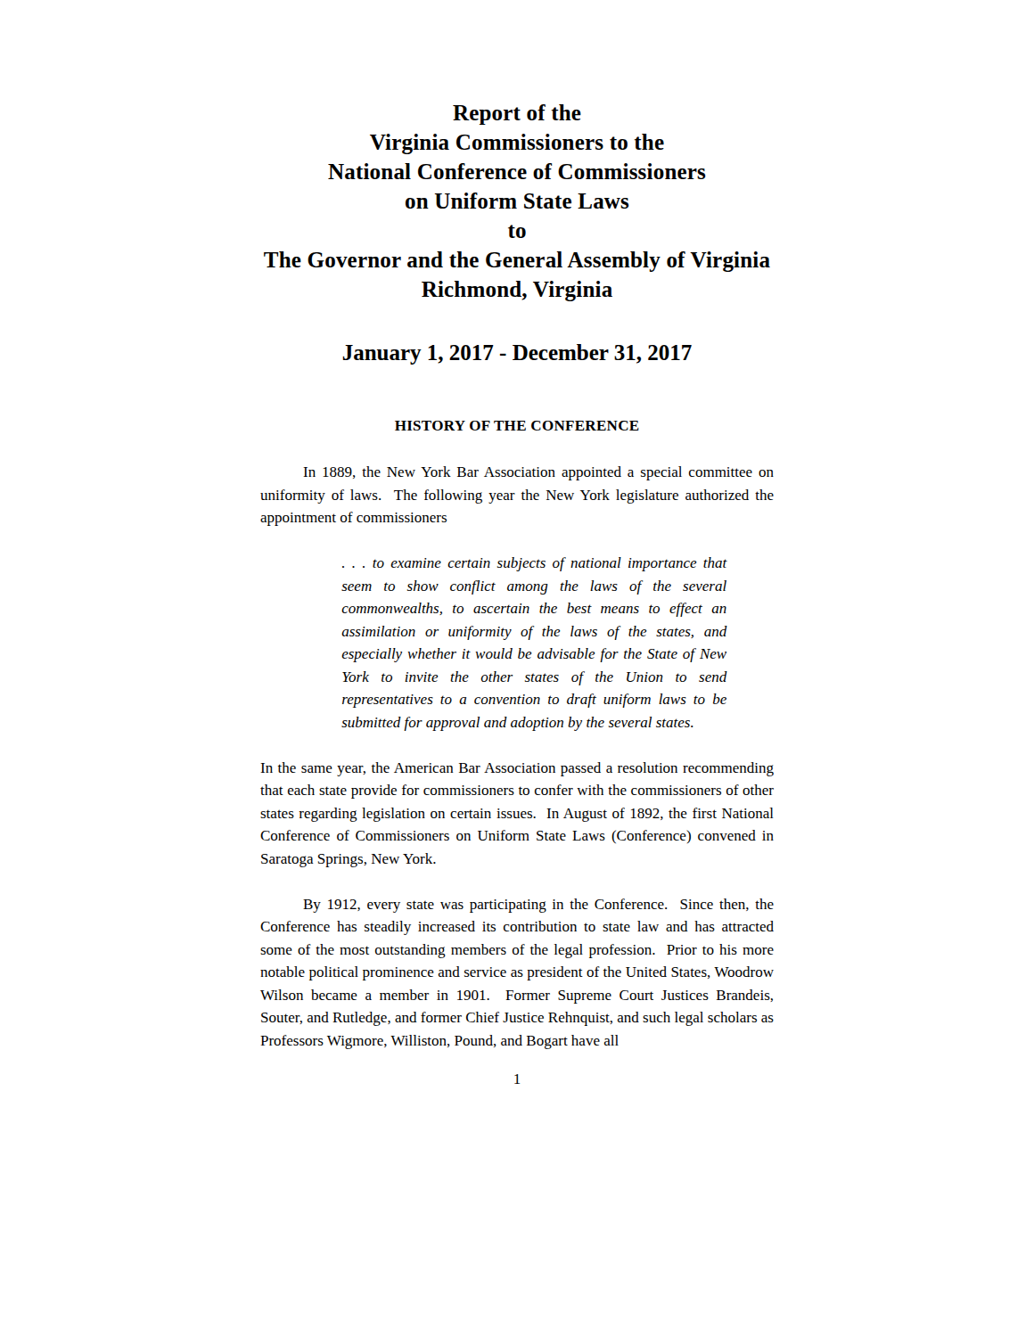Report of the
Virginia Commissioners to the
National Conference of Commissioners
on Uniform State Laws
to
The Governor and the General Assembly of Virginia
Richmond, Virginia
January 1, 2017 - December 31, 2017
HISTORY OF THE CONFERENCE
In 1889, the New York Bar Association appointed a special committee on uniformity of laws. The following year the New York legislature authorized the appointment of commissioners
. . . to examine certain subjects of national importance that seem to show conflict among the laws of the several commonwealths, to ascertain the best means to effect an assimilation or uniformity of the laws of the states, and especially whether it would be advisable for the State of New York to invite the other states of the Union to send representatives to a convention to draft uniform laws to be submitted for approval and adoption by the several states.
In the same year, the American Bar Association passed a resolution recommending that each state provide for commissioners to confer with the commissioners of other states regarding legislation on certain issues. In August of 1892, the first National Conference of Commissioners on Uniform State Laws (Conference) convened in Saratoga Springs, New York.
By 1912, every state was participating in the Conference. Since then, the Conference has steadily increased its contribution to state law and has attracted some of the most outstanding members of the legal profession. Prior to his more notable political prominence and service as president of the United States, Woodrow Wilson became a member in 1901. Former Supreme Court Justices Brandeis, Souter, and Rutledge, and former Chief Justice Rehnquist, and such legal scholars as Professors Wigmore, Williston, Pound, and Bogart have all
1